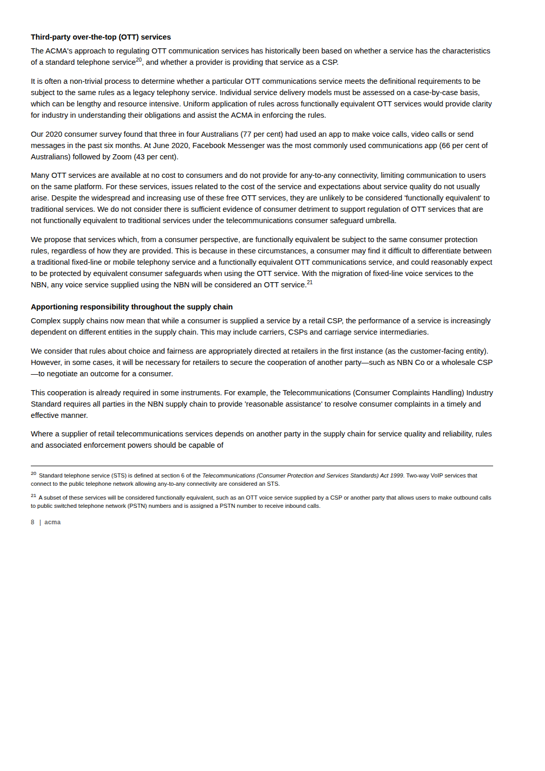Third-party over-the-top (OTT) services
The ACMA's approach to regulating OTT communication services has historically been based on whether a service has the characteristics of a standard telephone service20, and whether a provider is providing that service as a CSP.
It is often a non-trivial process to determine whether a particular OTT communications service meets the definitional requirements to be subject to the same rules as a legacy telephony service. Individual service delivery models must be assessed on a case-by-case basis, which can be lengthy and resource intensive. Uniform application of rules across functionally equivalent OTT services would provide clarity for industry in understanding their obligations and assist the ACMA in enforcing the rules.
Our 2020 consumer survey found that three in four Australians (77 per cent) had used an app to make voice calls, video calls or send messages in the past six months. At June 2020, Facebook Messenger was the most commonly used communications app (66 per cent of Australians) followed by Zoom (43 per cent).
Many OTT services are available at no cost to consumers and do not provide for any-to-any connectivity, limiting communication to users on the same platform. For these services, issues related to the cost of the service and expectations about service quality do not usually arise. Despite the widespread and increasing use of these free OTT services, they are unlikely to be considered 'functionally equivalent' to traditional services. We do not consider there is sufficient evidence of consumer detriment to support regulation of OTT services that are not functionally equivalent to traditional services under the telecommunications consumer safeguard umbrella.
We propose that services which, from a consumer perspective, are functionally equivalent be subject to the same consumer protection rules, regardless of how they are provided. This is because in these circumstances, a consumer may find it difficult to differentiate between a traditional fixed-line or mobile telephony service and a functionally equivalent OTT communications service, and could reasonably expect to be protected by equivalent consumer safeguards when using the OTT service. With the migration of fixed-line voice services to the NBN, any voice service supplied using the NBN will be considered an OTT service.21
Apportioning responsibility throughout the supply chain
Complex supply chains now mean that while a consumer is supplied a service by a retail CSP, the performance of a service is increasingly dependent on different entities in the supply chain. This may include carriers, CSPs and carriage service intermediaries.
We consider that rules about choice and fairness are appropriately directed at retailers in the first instance (as the customer-facing entity). However, in some cases, it will be necessary for retailers to secure the cooperation of another party—such as NBN Co or a wholesale CSP—to negotiate an outcome for a consumer.
This cooperation is already required in some instruments. For example, the Telecommunications (Consumer Complaints Handling) Industry Standard requires all parties in the NBN supply chain to provide 'reasonable assistance' to resolve consumer complaints in a timely and effective manner.
Where a supplier of retail telecommunications services depends on another party in the supply chain for service quality and reliability, rules and associated enforcement powers should be capable of
20 Standard telephone service (STS) is defined at section 6 of the Telecommunications (Consumer Protection and Services Standards) Act 1999. Two-way VoIP services that connect to the public telephone network allowing any-to-any connectivity are considered an STS.
21 A subset of these services will be considered functionally equivalent, such as an OTT voice service supplied by a CSP or another party that allows users to make outbound calls to public switched telephone network (PSTN) numbers and is assigned a PSTN number to receive inbound calls.
8 | acma